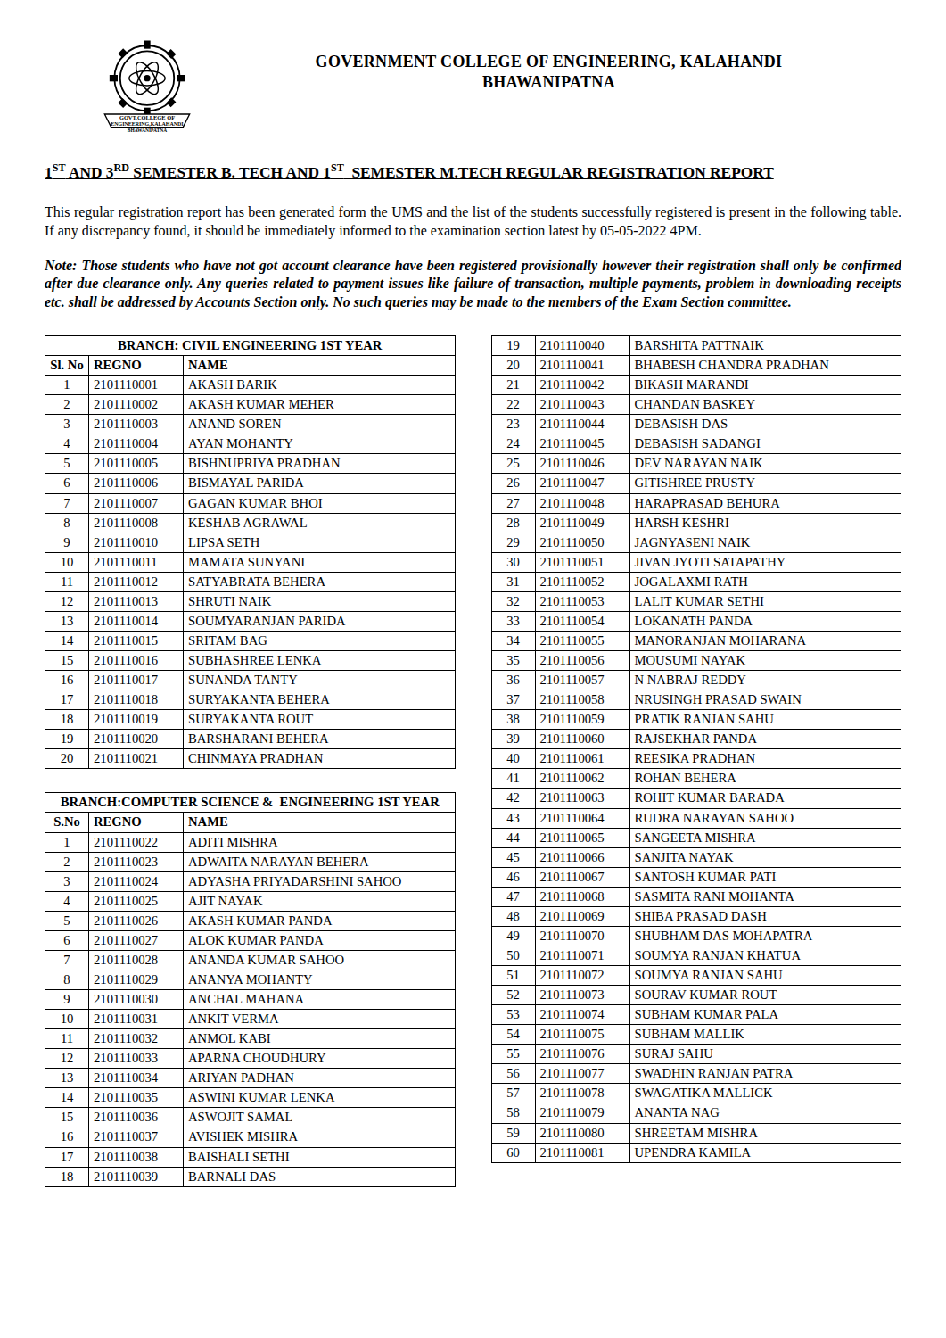GOVT.COLLEGE OF ENGINEERING,KALAHANDI BHAWANIPATNA
GOVERNMENT COLLEGE OF ENGINEERING, KALAHANDI
BHAWANIPATNA
1ST AND 3RD SEMESTER B. TECH AND 1ST SEMESTER M.TECH REGULAR REGISTRATION REPORT
This regular registration report has been generated form the UMS and the list of the students successfully registered is present in the following table. If any discrepancy found, it should be immediately informed to the examination section latest by 05-05-2022 4PM.
Note: Those students who have not got account clearance have been registered provisionally however their registration shall only be confirmed after due clearance only. Any queries related to payment issues like failure of transaction, multiple payments, problem in downloading receipts etc. shall be addressed by Accounts Section only. No such queries may be made to the members of the Exam Section committee.
| BRANCH: CIVIL ENGINEERING 1ST YEAR |
| --- |
| Sl. No | REGNO | NAME |
| 1 | 2101110001 | AKASH BARIK |
| 2 | 2101110002 | AKASH KUMAR MEHER |
| 3 | 2101110003 | ANAND SOREN |
| 4 | 2101110004 | AYAN MOHANTY |
| 5 | 2101110005 | BISHNUPRIYA PRADHAN |
| 6 | 2101110006 | BISMAYAL PARIDA |
| 7 | 2101110007 | GAGAN KUMAR BHOI |
| 8 | 2101110008 | KESHAB AGRAWAL |
| 9 | 2101110010 | LIPSA SETH |
| 10 | 2101110011 | MAMATA SUNYANI |
| 11 | 2101110012 | SATYABRATA BEHERA |
| 12 | 2101110013 | SHRUTI NAIK |
| 13 | 2101110014 | SOUMYARANJAN PARIDA |
| 14 | 2101110015 | SRITAM BAG |
| 15 | 2101110016 | SUBHASHREE LENKA |
| 16 | 2101110017 | SUNANDA TANTY |
| 17 | 2101110018 | SURYAKANTA BEHERA |
| 18 | 2101110019 | SURYAKANTA ROUT |
| 19 | 2101110020 | BARSHARANI BEHERA |
| 20 | 2101110021 | CHINMAYA PRADHAN |
| BRANCH:COMPUTER SCIENCE & ENGINEERING 1ST YEAR |
| --- |
| S.No | REGNO | NAME |
| 1 | 2101110022 | ADITI MISHRA |
| 2 | 2101110023 | ADWAITA NARAYAN BEHERA |
| 3 | 2101110024 | ADYASHA PRIYADARSHINI SAHOO |
| 4 | 2101110025 | AJIT NAYAK |
| 5 | 2101110026 | AKASH KUMAR PANDA |
| 6 | 2101110027 | ALOK KUMAR PANDA |
| 7 | 2101110028 | ANANDA KUMAR SAHOO |
| 8 | 2101110029 | ANANYA MOHANTY |
| 9 | 2101110030 | ANCHAL MAHANA |
| 10 | 2101110031 | ANKIT VERMA |
| 11 | 2101110032 | ANMOL KABI |
| 12 | 2101110033 | APARNA CHOUDHURY |
| 13 | 2101110034 | ARIYAN PADHAN |
| 14 | 2101110035 | ASWINI KUMAR LENKA |
| 15 | 2101110036 | ASWOJIT SAMAL |
| 16 | 2101110037 | AVISHEK MISHRA |
| 17 | 2101110038 | BAISHALI SETHI |
| 18 | 2101110039 | BARNALI DAS |
| 19 | 2101110040 | BARSHITA PATTNAIK |
| 20 | 2101110041 | BHABESH CHANDRA PRADHAN |
| 21 | 2101110042 | BIKASH MARANDI |
| 22 | 2101110043 | CHANDAN BASKEY |
| 23 | 2101110044 | DEBASISH DAS |
| 24 | 2101110045 | DEBASISH SADANGI |
| 25 | 2101110046 | DEV NARAYAN NAIK |
| 26 | 2101110047 | GITISHREE PRUSTY |
| 27 | 2101110048 | HARAPRASAD BEHURA |
| 28 | 2101110049 | HARSH KESHRI |
| 29 | 2101110050 | JAGNYASENI NAIK |
| 30 | 2101110051 | JIVAN JYOTI SATAPATHY |
| 31 | 2101110052 | JOGALAXMI RATH |
| 32 | 2101110053 | LALIT KUMAR SETHI |
| 33 | 2101110054 | LOKANATH PANDA |
| 34 | 2101110055 | MANORANJAN MOHARANA |
| 35 | 2101110056 | MOUSUMI NAYAK |
| 36 | 2101110057 | N NABRAJ REDDY |
| 37 | 2101110058 | NRUSINGH PRASAD SWAIN |
| 38 | 2101110059 | PRATIK RANJAN SAHU |
| 39 | 2101110060 | RAJSEKHAR PANDA |
| 40 | 2101110061 | REESIKA PRADHAN |
| 41 | 2101110062 | ROHAN BEHERA |
| 42 | 2101110063 | ROHIT KUMAR BARADA |
| 43 | 2101110064 | RUDRA NARAYAN SAHOO |
| 44 | 2101110065 | SANGEETA MISHRA |
| 45 | 2101110066 | SANJITA NAYAK |
| 46 | 2101110067 | SANTOSH KUMAR PATI |
| 47 | 2101110068 | SASMITA RANI MOHANTA |
| 48 | 2101110069 | SHIBA PRASAD DASH |
| 49 | 2101110070 | SHUBHAM DAS MOHAPATRA |
| 50 | 2101110071 | SOUMYA RANJAN KHATUA |
| 51 | 2101110072 | SOUMYA RANJAN SAHU |
| 52 | 2101110073 | SOURAV KUMAR ROUT |
| 53 | 2101110074 | SUBHAM KUMAR PALA |
| 54 | 2101110075 | SUBHAM MALLIK |
| 55 | 2101110076 | SURAJ SAHU |
| 56 | 2101110077 | SWADHIN RANJAN PATRA |
| 57 | 2101110078 | SWAGATIKA MALLICK |
| 58 | 2101110079 | ANANTA NAG |
| 59 | 2101110080 | SHREETAM MISHRA |
| 60 | 2101110081 | UPENDRA KAMILA |